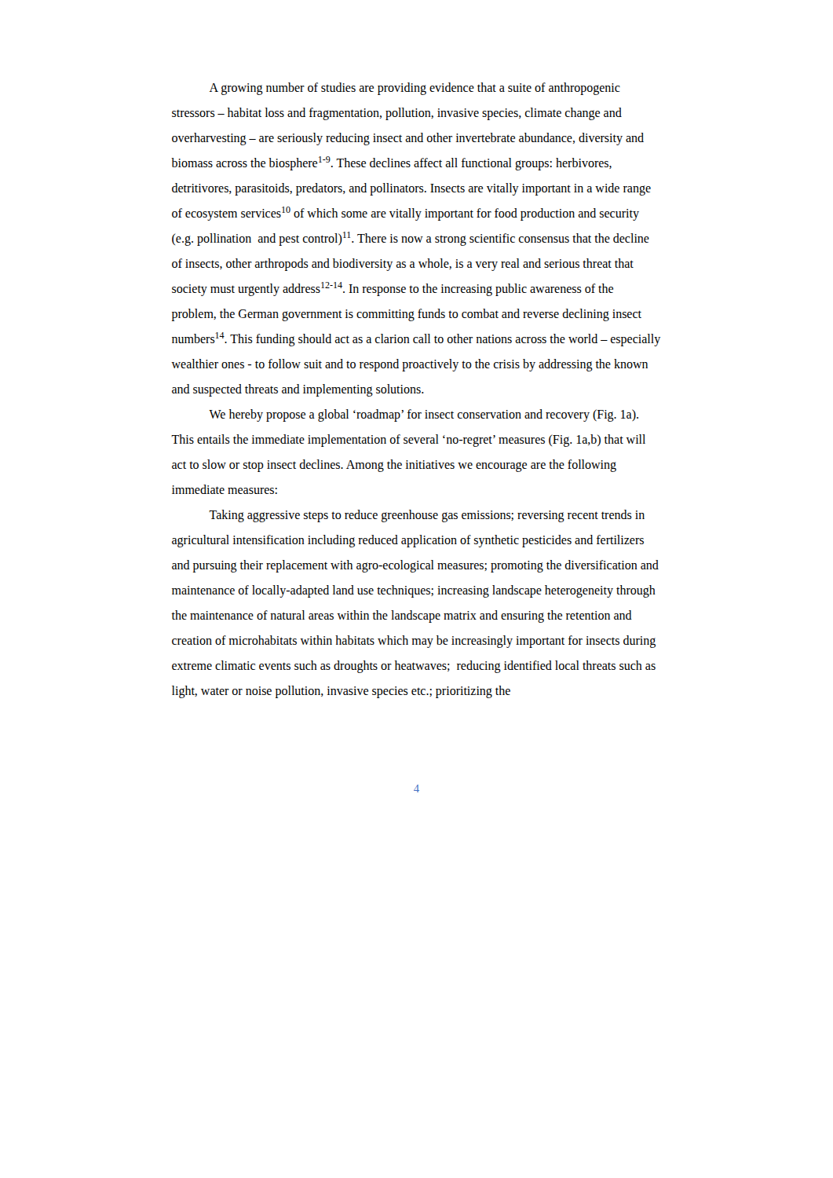A growing number of studies are providing evidence that a suite of anthropogenic stressors – habitat loss and fragmentation, pollution, invasive species, climate change and overharvesting – are seriously reducing insect and other invertebrate abundance, diversity and biomass across the biosphere1-9. These declines affect all functional groups: herbivores, detritivores, parasitoids, predators, and pollinators. Insects are vitally important in a wide range of ecosystem services10 of which some are vitally important for food production and security (e.g. pollination and pest control)11. There is now a strong scientific consensus that the decline of insects, other arthropods and biodiversity as a whole, is a very real and serious threat that society must urgently address12-14. In response to the increasing public awareness of the problem, the German government is committing funds to combat and reverse declining insect numbers14. This funding should act as a clarion call to other nations across the world – especially wealthier ones - to follow suit and to respond proactively to the crisis by addressing the known and suspected threats and implementing solutions.
We hereby propose a global ‘roadmap’ for insect conservation and recovery (Fig. 1a). This entails the immediate implementation of several ‘no-regret’ measures (Fig. 1a,b) that will act to slow or stop insect declines. Among the initiatives we encourage are the following immediate measures:
Taking aggressive steps to reduce greenhouse gas emissions; reversing recent trends in agricultural intensification including reduced application of synthetic pesticides and fertilizers and pursuing their replacement with agro-ecological measures; promoting the diversification and maintenance of locally-adapted land use techniques; increasing landscape heterogeneity through the maintenance of natural areas within the landscape matrix and ensuring the retention and creation of microhabitats within habitats which may be increasingly important for insects during extreme climatic events such as droughts or heatwaves; reducing identified local threats such as light, water or noise pollution, invasive species etc.; prioritizing the
4